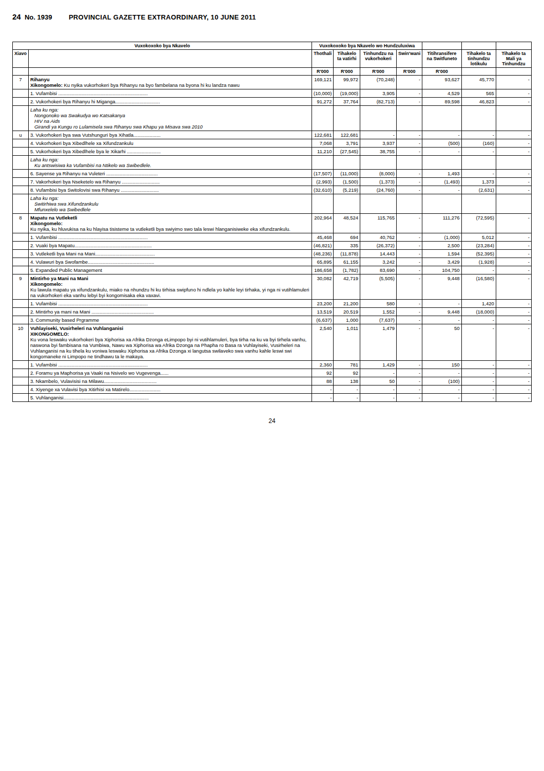24 No. 1939 PROVINCIAL GAZETTE EXTRAORDINARY, 10 JUNE 2011
| Vuxokoxoko bya Nkavelo | Vuxokoxoko bya Nkavelo wo Hundzuluxiwa | | | |
| --- | --- | --- | --- | --- |
| Xiavo | | Thothali | Tihakelo ta vatirhi | Tinhundzu na vukorhokeri | Swin'wani | Titihransifere na Switfuneto | Tihakelo ta tinhundzu lotikulu | Tihakelo ta Mali ya Tinhundzu |
| | | R'000 | R'000 | R'000 | R'000 | R'000 | | |
| 7 | Rihanyu Xikongomelo: Ku nyika vukorhokeri bya Rihanyu na byo fambelana na byona hi ku landza nawu | 169,121 | 99,972 | (70,248) | - | 93,627 | 45,770 | - |
| | 1. Vufambisi .................................................................. | (10,000) | (19,000) | 3,905 | - | 4,529 | 565 | - |
| | 2. Vukorhokeri bya Rihanyu hi Miganga................................. | 91,272 | 37,764 | (82,713) | - | 89,598 | 46,823 | - |
| | Laha ku nga: Nongonoko wa Swakudya wo Katsakanya HIV na Aids Girandi ya Kungu ro Lulamisela swa Rihanyu swa Khapu ya Misava swa 2010 | | | | | | | |
| u | 3. Vukorhokeri bya swa Vutshunguri bya Xihatla.................... | 122,681 | 122,681 | - | - | - | - | - |
| | 4. Vukorhokeri bya Xibedlhele xa Xifundzankulu | 7,068 | 3,791 | 3,937 | - | (500) | (160) | - |
| | 5. Vukorhokeri bya Xibedlhele bya le Xikarhi ......................... | 11,210 | (27,545) | 38,755 | - | - | - | - |
| | Laha ku nga: Ku antswisiwa ka Vufambisi na Ntikelo wa Swibedlele. | | | | | | | |
| | 6. Sayense ya Rihanyu na Vuleteri ...................................... | (17,507) | (11,000) | (8,000) | - | 1,493 | - | - |
| | 7. Vakorhokeri bya Nseketelo wa Rihanyu ............................ | (2,993) | (1,500) | (1,373) | - | (1,493) | 1,373 | - |
| | 8. Vufambisi bya Switolovisi swa Rihanyu ............................ | (32,610) | (5,219) | (24,760) | - | - | (2,631) | - |
| | Laha ku nga: Switirhiwa swa Xifundzankulu Mfunxelelo wa Swibedlele | | | | | | | |
| 8 | Mapatu na Vutleketli Xikongomelo: Ku nyika, ku hluvukisa na ku hlayisa tisisteme ta vutleketli bya swiyimo swo tala leswi hlanganisiweke eka xifundzankulu. | 202,964 | 48,524 | 115,765 | - | 111,276 | (72,595) | - |
| | 1. Vufambisi .................................................................. | 45,468 | 694 | 40,762 | - | (1,000) | 5,012 | - |
| | 2. Vuaki bya Mapatu......................................................... | (46,821) | 335 | (26,372) | - | 2,500 | (23,284) | - |
| | 3. Vutleketli bya Mani na Mani............................................ | (48,236) | (11,878) | 14,443 | - | 1,594 | (52,395) | - |
| | 4. Vulawuri bya Swofambe................................................. | 65,895 | 61,155 | 3,242 | - | 3,429 | (1,928) | - |
| | 5. Expanded Public Management | 186,658 | (1,782) | 83,690 | - | 104,750 | - | - |
| 9 | Mintirho ya Mani na Mani Xikongomelo: Ku lawula mapatu ya xifundzankulu, miako na nhundzu hi ku tirhisa swipfuno hi ndlela yo kahle leyi tirhaka, yi nga ni vutihlamuleri na vukorhokeri eka vanhu lebyi byi kongomisaka eka vaxavi. | 30,082 | 42,719 | (5,505) | - | 9,448 | (16,580) | - |
| | 1. Vufambisi .................................................................. | 23,200 | 21,200 | 580 | - | - | 1,420 | - |
| | 2. Mintirho ya mani na Mani .............................................. | 13,519 | 20,519 | 1,552 | - | 9,448 | (18,000) | - |
| | 3. Community based Prgramme | (6,637) | 1,000 | (7,637) | - | - | - | - |
| 10 | Vuhlayiseki, Vusirheleri na Vuhlanganisi XIKONGOMELO: Ku vona leswaku vukorhokeri bya Xiphorisa xa Afrika Dzonga eLimpopo byi ni vutihlamuleri, bya tirha na ku va byi tirhela vanhu, naswona byi fambisana na Vumbiwa, Nawu wa Xiphorisa wa Afrika Dzonga na Phapha ro Basa ra Vuhlayiseki, Vusirheleri na Vuhlanganisi na ku tihela ku voniwa leswaku Xiphorisa xa Afrika Dzonga xi langutsa swilaveko swa vanhu kahle leswi swi kongomaneke ni Limpopo ne tindhawu ta le makaya. | 2,540 | 1,011 | 1,479 | - | 50 | - | - |
| | 1. Vufambisi .................................................................. | 2,360 | 781 | 1,429 | - | 150 | - | - |
| | 2. Foramu ya Maphorisa ya Vaaki na Nsivelo wo Vugevenga...... | 92 | 92 | - | - | - | - | - |
| | 3. Nkambelo, Vulavisisi na Milawu....................................... | 88 | 138 | 50 | - | (100) | - | - |
| | 4. Xiyenge xa Vulavisi bya Xitirhisi xa Matirelo....................... | - | - | - | - | - | - | - |
| | 5. Vuhlanganisi............................................................... | - | - | - | - | - | - | - |
24